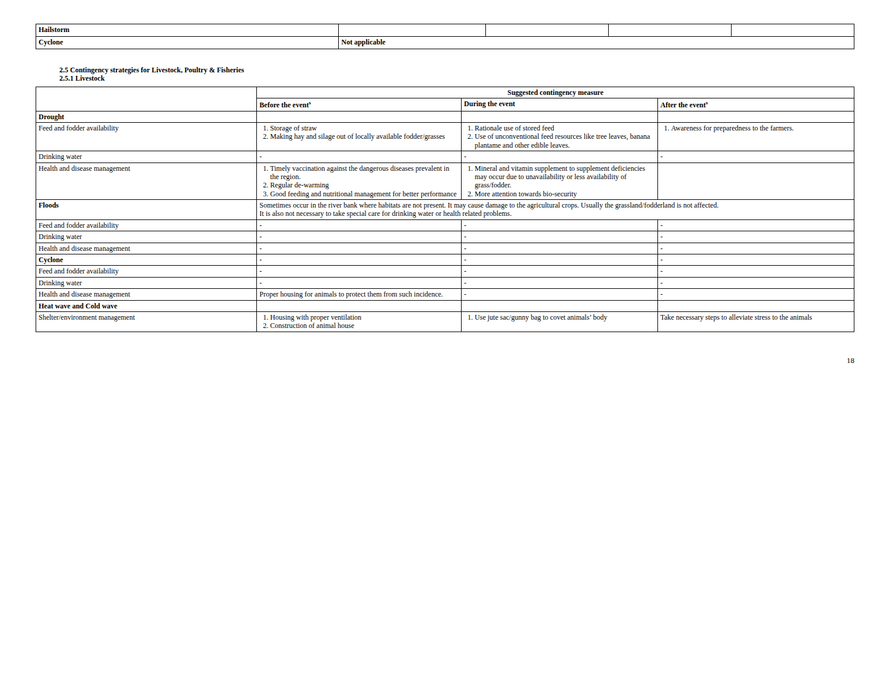| Hailstorm | | | | |
| Cyclone | Not applicable |
2.5 Contingency strategies for Livestock, Poultry & Fisheries
2.5.1 Livestock
| | Suggested contingency measure |
| Before the event s | During the event | After the event s |
| Drought | | | |
| Feed and fodder availability | Storage of straw Making hay and silage out of locally available fodder/grasses | Rationale use of stored feed Use of unconventional feed resources like tree leaves, banana plantame and other edible leaves. | Awareness for preparedness to the farmers. |
| Drinking water | - | - | - |
| Health and disease management | Timely vaccination against the dangerous diseases prevalent in the region. Regular de-warming Good feeding and nutritional management for better performance | Mineral and vitamin supplement to supplement deficiencies may occur due to unavailability or less availability of grass/fodder. More attention towards bio-security | |
| Floods | Sometimes occur in the river bank where habitats are not present. It may cause damage to the agricultural crops. Usually the grassland/fodderland is not affected. It is also not necessary to take special care for drinking water or health related problems. |
| Feed and fodder availability | - | - | - |
| Drinking water | - | - | - |
| Health and disease management | - | - | - |
| Cyclone | - | - | - |
| Feed and fodder availability | - | - | - |
| Drinking water | - | - | - |
| Health and disease management | Proper housing for animals to protect them from such incidence. | - | - |
| Heat wave and Cold wave | | | |
| Shelter/environment management | Housing with proper ventilation Construction of animal house | Use jute sac/gunny bag to covet animals’ body | Take necessary steps to alleviate stress to the animals |
18